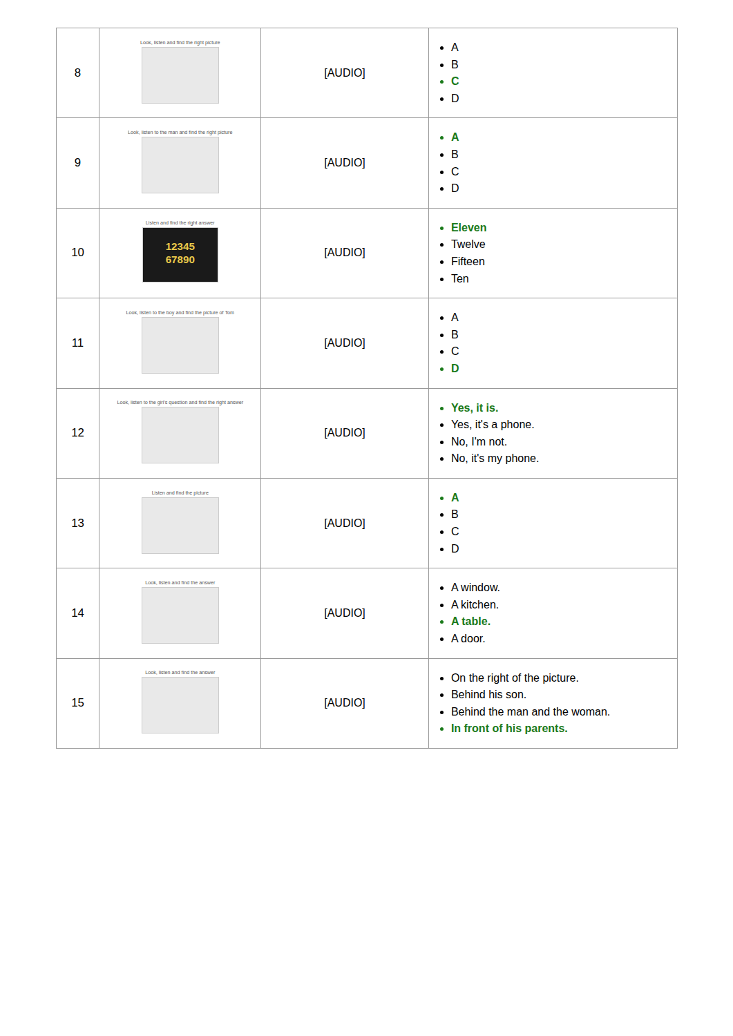| 8 | Look, listen and find the right picture | [AUDIO] | A B C D |
| 9 | Look, listen to the man and find the right picture | [AUDIO] | A B C D |
| 10 | Listen and find the right answer 12345 67890 | [AUDIO] | Eleven Twelve Fifteen Ten |
| 11 | Look, listen to the boy and find the picture of Tom | [AUDIO] | A B C D |
| 12 | Look, listen to the girl's question and find the right answer | [AUDIO] | Yes, it is. Yes, it's a phone. No, I'm not. No, it's my phone. |
| 13 | Listen and find the picture | [AUDIO] | A B C D |
| 14 | Look, listen and find the answer | [AUDIO] | A window. A kitchen. A table. A door. |
| 15 | Look, listen and find the answer | [AUDIO] | On the right of the picture. Behind his son. Behind the man and the woman. In front of his parents. |